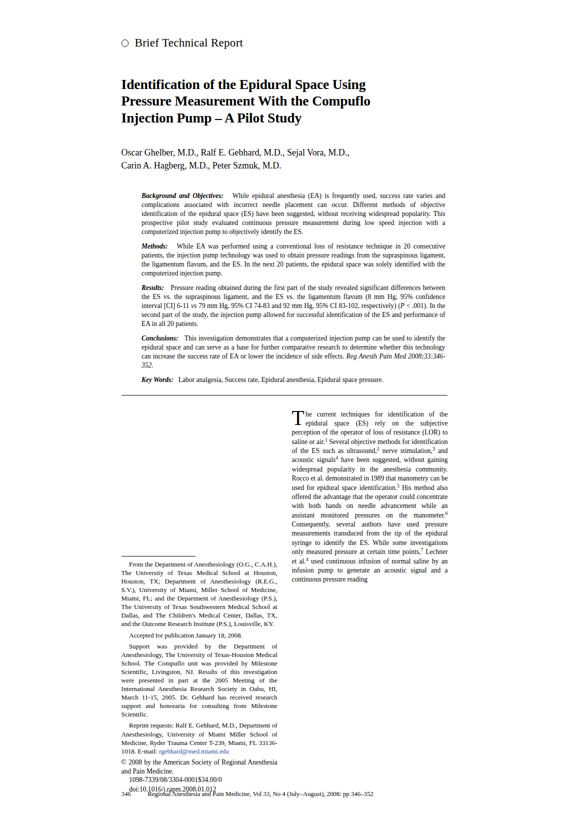Brief Technical Report
Identification of the Epidural Space Using
Pressure Measurement With the Compuflo
Injection Pump – A Pilot Study
Oscar Ghelber, M.D., Ralf E. Gebhard, M.D., Sejal Vora, M.D.,
Carin A. Hagberg, M.D., Peter Szmuk, M.D.
Background and Objectives: While epidural anesthesia (EA) is frequently used, success rate varies and complications associated with incorrect needle placement can occur. Different methods of objective identification of the epidural space (ES) have been suggested, without receiving widespread popularity. This prospective pilot study evaluated continuous pressure measurement during low speed injection with a computerized injection pump to objectively identify the ES.
Methods: While EA was performed using a conventional loss of resistance technique in 20 consecutive patients, the injection pump technology was used to obtain pressure readings from the supraspinous ligament, the ligamentum flavum, and the ES. In the next 20 patients, the epidural space was solely identified with the computerized injection pump.
Results: Pressure reading obtained during the first part of the study revealed significant differences between the ES vs. the supraspinous ligament, and the ES vs. the ligamentum flavum (8 mm Hg, 95% confidence interval [CI] 6-11 vs 79 mm Hg, 95% CI 74-83 and 92 mm Hg, 95% CI 83-102, respectively) (P < .001). In the second part of the study, the injection pump allowed for successful identification of the ES and performance of EA in all 20 patients.
Conclusions: This investigation demonstrates that a computerized injection pump can be used to identify the epidural space and can serve as a base for further comparative research to determine whether this technology can increase the success rate of EA or lower the incidence of side effects. Reg Anesth Pain Med 2008;33:346-352.
Key Words: Labor analgesia, Success rate, Epidural anesthesia, Epidural space pressure.
From the Department of Anesthesiology (O.G., C.A.H.), The University of Texas Medical School at Houston, Houston, TX; Department of Anesthesiology (R.E.G., S.V.), University of Miami, Miller School of Medicine, Miami, FL; and the Department of Anesthesiology (P.S.), The University of Texas Southwestern Medical School at Dallas, and The Children's Medical Center, Dallas, TX, and the Outcome Research Institute (P.S.), Louisville, KY.
Accepted for publication January 18, 2008.
Support was provided by the Department of Anesthesiology, The University of Texas-Houston Medical School. The Compuflo unit was provided by Milestone Scientific, Livingston, NJ. Results of this investigation were presented in part at the 2005 Meeting of the International Anesthesia Research Society in Oahu, HI, March 11-15, 2005. Dr. Gebhard has received research support and honoraria for consulting from Milestone Scientific.
Reprint requests: Ralf E. Gebhard, M.D., Department of Anesthesiology, University of Miami Miller School of Medicine, Ryder Trauma Center T-239, Miami, FL 33136-1018. E-mail: rgebhard@med.miami.edu
© 2008 by the American Society of Regional Anesthesia and Pain Medicine.
1098-7339/08/3304-0001$34.00/0
doi:10.1016/j.rapm.2008.01.012
The current techniques for identification of the epidural space (ES) rely on the subjective perception of the operator of loss of resistance (LOR) to saline or air.1 Several objective methods for identification of the ES such as ultrasound,2 nerve stimulation,3 and acoustic signals4 have been suggested, without gaining widespread popularity in the anesthesia community. Rocco et al. demonstrated in 1989 that manometry can be used for epidural space identification.5 His method also offered the advantage that the operator could concentrate with both hands on needle advancement while an assistant monitored pressures on the manometer.6 Consequently, several authors have used pressure measurements transduced from the tip of the epidural syringe to identify the ES. While some investigations only measured pressure at certain time points,7 Lechner et al.4 used continuous infusion of normal saline by an infusion pump to generate an acoustic signal and a continuous pressure reading
346
Regional Anesthesia and Pain Medicine, Vol 33, No 4 (July–August), 2008: pp 346–352